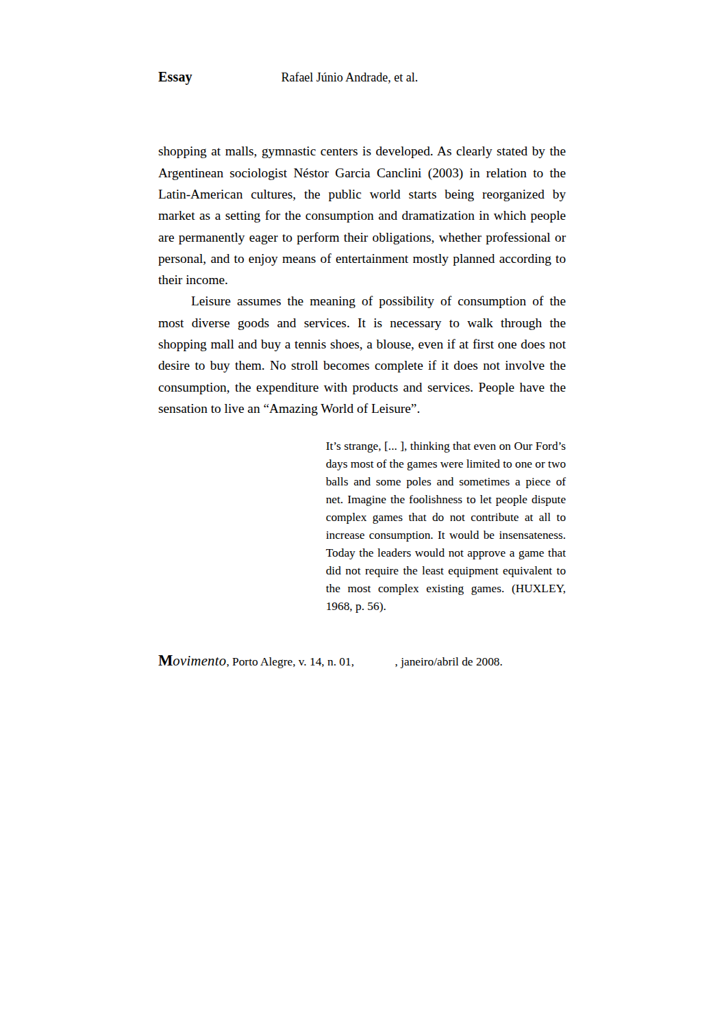Essay Rafael Júnio Andrade, et al.
shopping at malls, gymnastic centers is developed. As clearly stated by the Argentinean sociologist Néstor Garcia Canclini (2003) in relation to the Latin-American cultures, the public world starts being reorganized by market as a setting for the consumption and dramatization in which people are permanently eager to perform their obligations, whether professional or personal, and to enjoy means of entertainment mostly planned according to their income.
Leisure assumes the meaning of possibility of consumption of the most diverse goods and services. It is necessary to walk through the shopping mall and buy a tennis shoes, a blouse, even if at first one does not desire to buy them. No stroll becomes complete if it does not involve the consumption, the expenditure with products and services. People have the sensation to live an “Amazing World of Leisure”.
It’s strange, [... ], thinking that even on Our Ford’s days most of the games were limited to one or two balls and some poles and sometimes a piece of net. Imagine the foolishness to let people dispute complex games that do not contribute at all to increase consumption. It would be insensateness. Today the leaders would not approve a game that did not require the least equipment equivalent to the most complex existing games. (HUXLEY, 1968, p. 56).
Movimento, Porto Alegre, v. 14, n. 01, , janeiro/abril de 2008.